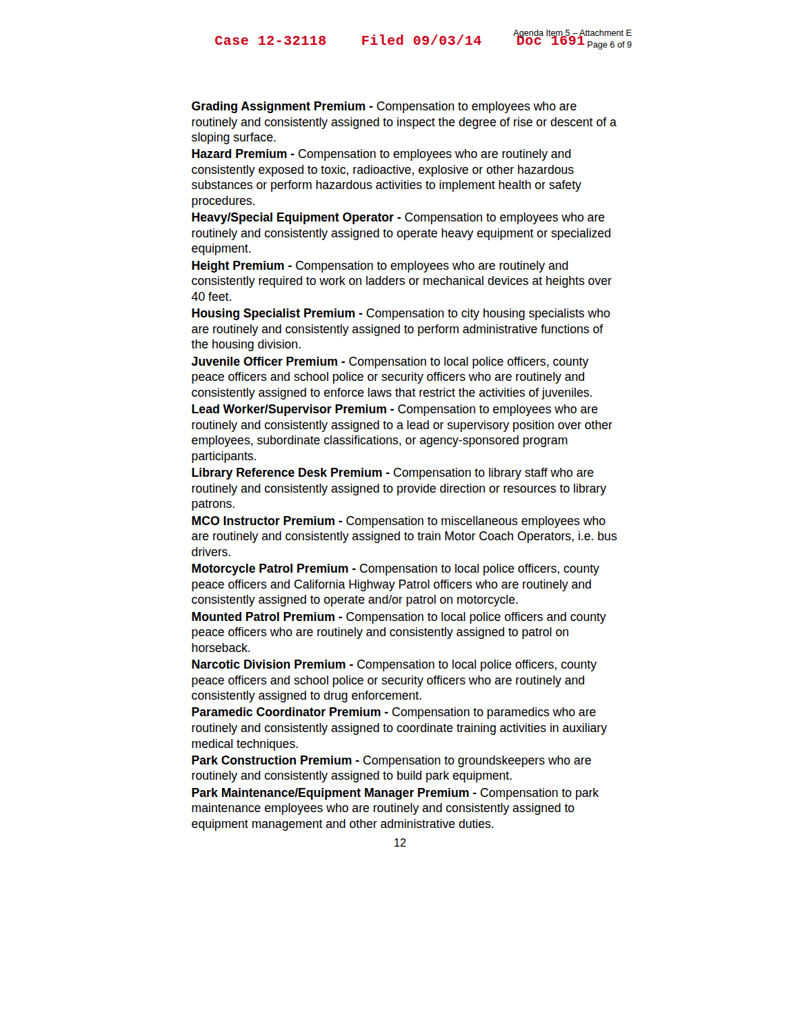Case 12-32118 Filed 09/03/14 Doc 1691
Agenda Item 5 – Attachment E
Page 6 of 9
Grading Assignment Premium - Compensation to employees who are routinely and consistently assigned to inspect the degree of rise or descent of a sloping surface.
Hazard Premium - Compensation to employees who are routinely and consistently exposed to toxic, radioactive, explosive or other hazardous substances or perform hazardous activities to implement health or safety procedures.
Heavy/Special Equipment Operator - Compensation to employees who are routinely and consistently assigned to operate heavy equipment or specialized equipment.
Height Premium - Compensation to employees who are routinely and consistently required to work on ladders or mechanical devices at heights over 40 feet.
Housing Specialist Premium - Compensation to city housing specialists who are routinely and consistently assigned to perform administrative functions of the housing division.
Juvenile Officer Premium - Compensation to local police officers, county peace officers and school police or security officers who are routinely and consistently assigned to enforce laws that restrict the activities of juveniles.
Lead Worker/Supervisor Premium - Compensation to employees who are routinely and consistently assigned to a lead or supervisory position over other employees, subordinate classifications, or agency-sponsored program participants.
Library Reference Desk Premium - Compensation to library staff who are routinely and consistently assigned to provide direction or resources to library patrons.
MCO Instructor Premium - Compensation to miscellaneous employees who are routinely and consistently assigned to train Motor Coach Operators, i.e. bus drivers.
Motorcycle Patrol Premium - Compensation to local police officers, county peace officers and California Highway Patrol officers who are routinely and consistently assigned to operate and/or patrol on motorcycle.
Mounted Patrol Premium - Compensation to local police officers and county peace officers who are routinely and consistently assigned to patrol on horseback.
Narcotic Division Premium - Compensation to local police officers, county peace officers and school police or security officers who are routinely and consistently assigned to drug enforcement.
Paramedic Coordinator Premium - Compensation to paramedics who are routinely and consistently assigned to coordinate training activities in auxiliary medical techniques.
Park Construction Premium - Compensation to groundskeepers who are routinely and consistently assigned to build park equipment.
Park Maintenance/Equipment Manager Premium - Compensation to park maintenance employees who are routinely and consistently assigned to equipment management and other administrative duties.
12